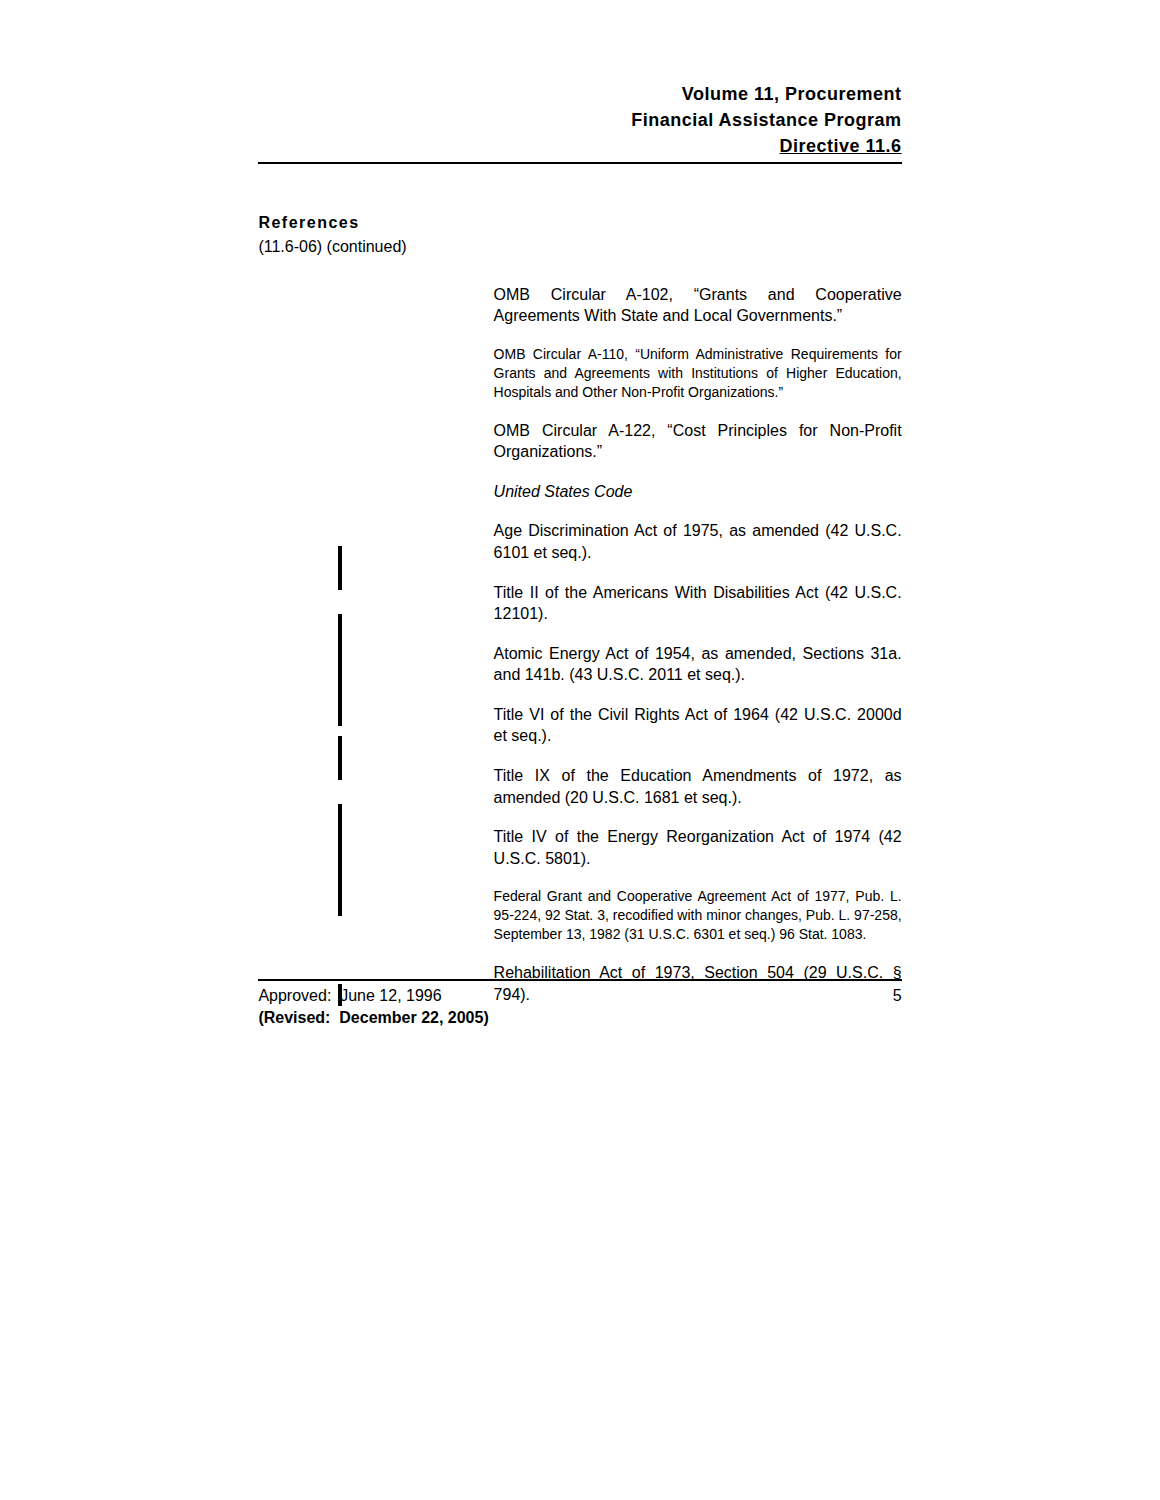Volume 11, Procurement
Financial Assistance Program
Directive 11.6
References
(11.6-06) (continued)
OMB Circular A-102, “Grants and Cooperative Agreements With State and Local Governments.”
OMB Circular A-110, “Uniform Administrative Requirements for Grants and Agreements with Institutions of Higher Education, Hospitals and Other Non-Profit Organizations.”
OMB Circular A-122, “Cost Principles for Non-Profit Organizations.”
United States Code
Age Discrimination Act of 1975, as amended (42 U.S.C. 6101 et seq.).
Title II of the Americans With Disabilities Act (42 U.S.C. 12101).
Atomic Energy Act of 1954, as amended, Sections 31a. and 141b. (43 U.S.C. 2011 et seq.).
Title VI of the Civil Rights Act of 1964 (42 U.S.C. 2000d et seq.).
Title IX of the Education Amendments of 1972, as amended (20 U.S.C. 1681 et seq.).
Title IV of the Energy Reorganization Act of 1974 (42 U.S.C. 5801).
Federal Grant and Cooperative Agreement Act of 1977, Pub. L. 95-224, 92 Stat. 3, recodified with minor changes, Pub. L. 97-258, September 13, 1982 (31 U.S.C. 6301 et seq.) 96 Stat. 1083.
Rehabilitation Act of 1973, Section 504 (29 U.S.C. § 794).
Approved: June 12, 1996 (Revised: December 22, 2005)
5